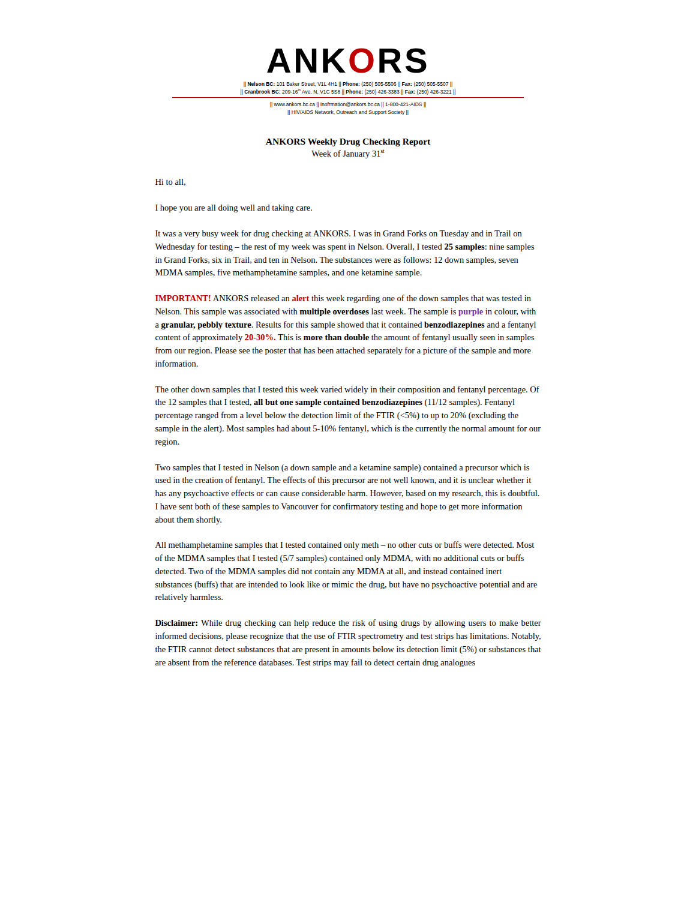ANKORS
|| Nelson BC: 101 Baker Street, V1L 4H1 || Phone: (250) 505-5506 || Fax: (250) 505-5507 ||
|| Cranbrook BC: 209-16th Ave. N, V1C 5S8 || Phone: (250) 426-3383 || Fax: (250) 426-3221 ||
|| www.ankors.bc.ca || inofrmation@ankors.bc.ca || 1-800-421-AIDS ||
|| HIV/AIDS Network, Outreach and Support Society ||
ANKORS Weekly Drug Checking Report
Week of January 31st
Hi to all,
I hope you are all doing well and taking care.
It was a very busy week for drug checking at ANKORS. I was in Grand Forks on Tuesday and in Trail on Wednesday for testing – the rest of my week was spent in Nelson. Overall, I tested 25 samples: nine samples in Grand Forks, six in Trail, and ten in Nelson. The substances were as follows: 12 down samples, seven MDMA samples, five methamphetamine samples, and one ketamine sample.
IMPORTANT! ANKORS released an alert this week regarding one of the down samples that was tested in Nelson. This sample was associated with multiple overdoses last week. The sample is purple in colour, with a granular, pebbly texture. Results for this sample showed that it contained benzodiazepines and a fentanyl content of approximately 20-30%. This is more than double the amount of fentanyl usually seen in samples from our region. Please see the poster that has been attached separately for a picture of the sample and more information.
The other down samples that I tested this week varied widely in their composition and fentanyl percentage. Of the 12 samples that I tested, all but one sample contained benzodiazepines (11/12 samples). Fentanyl percentage ranged from a level below the detection limit of the FTIR (<5%) to up to 20% (excluding the sample in the alert). Most samples had about 5-10% fentanyl, which is the currently the normal amount for our region.
Two samples that I tested in Nelson (a down sample and a ketamine sample) contained a precursor which is used in the creation of fentanyl. The effects of this precursor are not well known, and it is unclear whether it has any psychoactive effects or can cause considerable harm. However, based on my research, this is doubtful. I have sent both of these samples to Vancouver for confirmatory testing and hope to get more information about them shortly.
All methamphetamine samples that I tested contained only meth – no other cuts or buffs were detected. Most of the MDMA samples that I tested (5/7 samples) contained only MDMA, with no additional cuts or buffs detected. Two of the MDMA samples did not contain any MDMA at all, and instead contained inert substances (buffs) that are intended to look like or mimic the drug, but have no psychoactive potential and are relatively harmless.
Disclaimer: While drug checking can help reduce the risk of using drugs by allowing users to make better informed decisions, please recognize that the use of FTIR spectrometry and test strips has limitations. Notably, the FTIR cannot detect substances that are present in amounts below its detection limit (5%) or substances that are absent from the reference databases. Test strips may fail to detect certain drug analogues